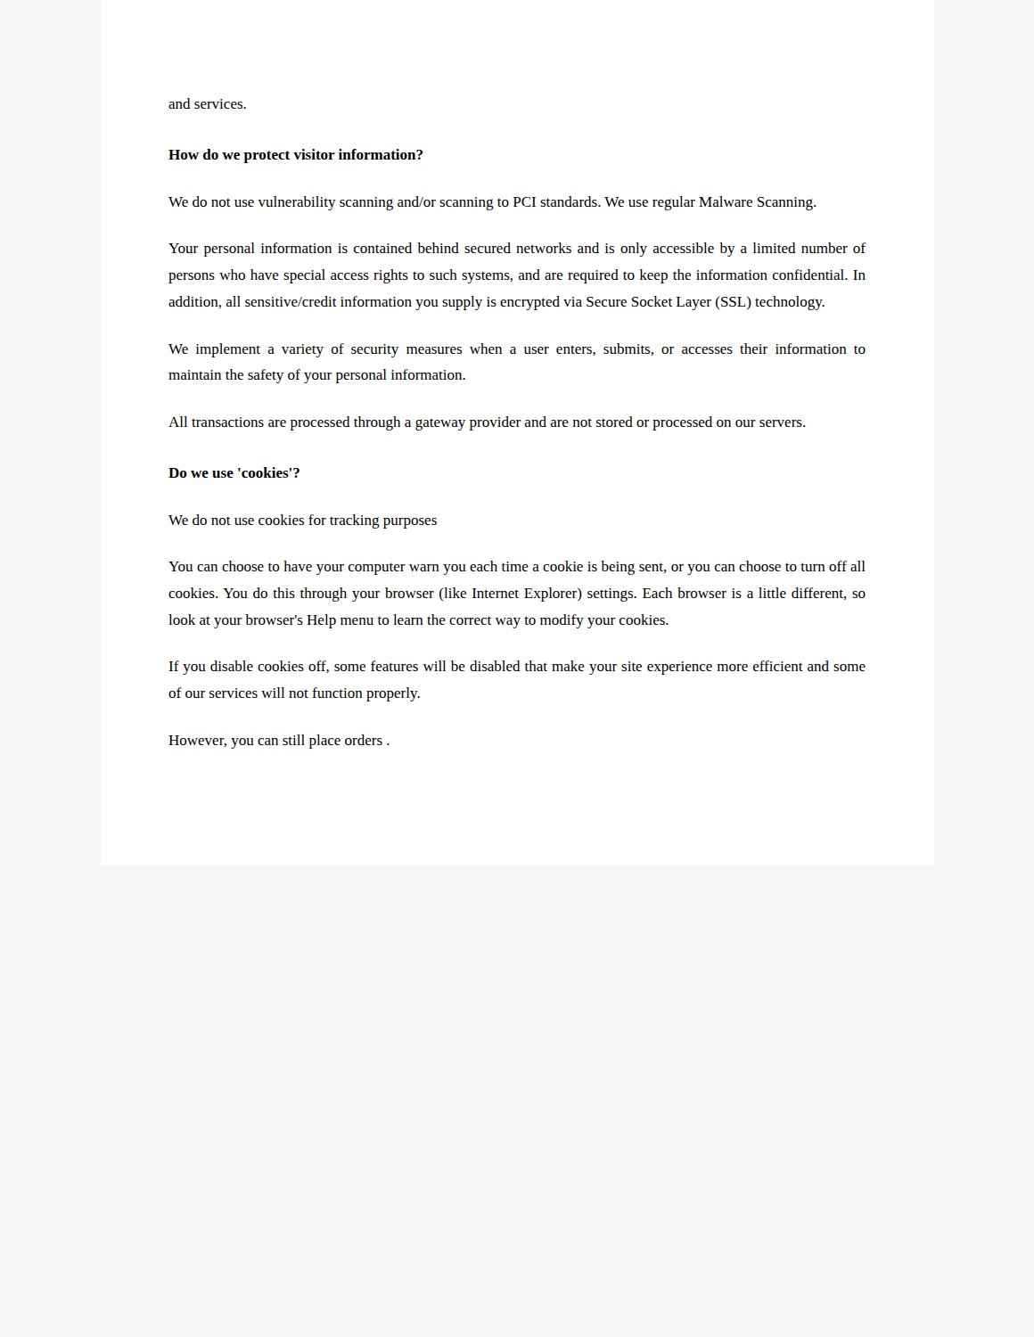and services.
How do we protect visitor information?
We do not use vulnerability scanning and/or scanning to PCI standards. We use regular Malware Scanning.
Your personal information is contained behind secured networks and is only accessible by a limited number of persons who have special access rights to such systems, and are required to keep the information confidential. In addition, all sensitive/credit information you supply is encrypted via Secure Socket Layer (SSL) technology.
We implement a variety of security measures when a user enters, submits, or accesses their information to maintain the safety of your personal information.
All transactions are processed through a gateway provider and are not stored or processed on our servers.
Do we use 'cookies'?
We do not use cookies for tracking purposes
You can choose to have your computer warn you each time a cookie is being sent, or you can choose to turn off all cookies. You do this through your browser (like Internet Explorer) settings. Each browser is a little different, so look at your browser's Help menu to learn the correct way to modify your cookies.
If you disable cookies off, some features will be disabled that make your site experience more efficient and some of our services will not function properly.
However, you can still place orders .